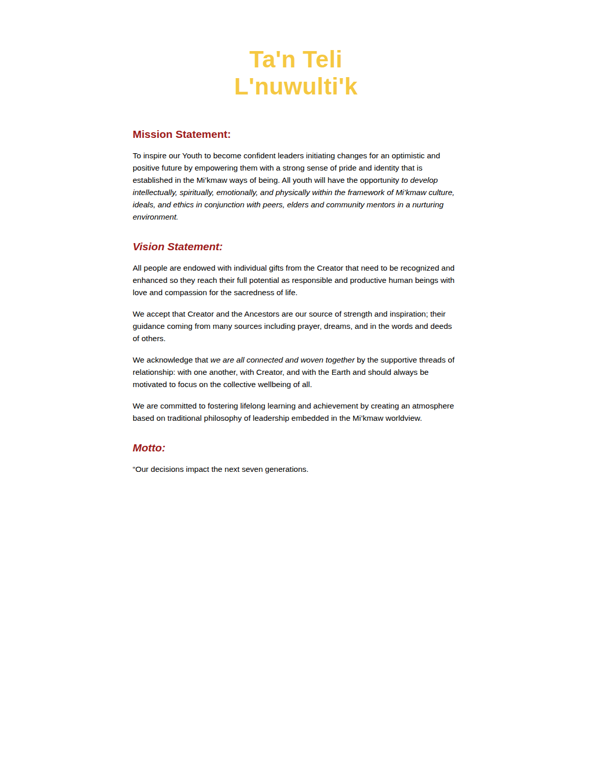Ta'n Teli
L'nuwulti'k
Mission Statement:
To inspire our Youth to become confident leaders initiating changes for an optimistic and positive future by empowering them with a strong sense of pride and identity that is established in the Mi’kmaw ways of being. All youth will have the opportunity to develop intellectually, spiritually, emotionally, and physically within the framework of Mi’kmaw culture, ideals, and ethics in conjunction with peers, elders and community mentors in a nurturing environment.
Vision Statement:
All people are endowed with individual gifts from the Creator that need to be recognized and enhanced so they reach their full potential as responsible and productive human beings with love and compassion for the sacredness of life.
We accept that Creator and the Ancestors are our source of strength and inspiration; their guidance coming from many sources including prayer, dreams, and in the words and deeds of others.
We acknowledge that we are all connected and woven together by the supportive threads of relationship: with one another, with Creator, and with the Earth and should always be motivated to focus on the collective wellbeing of all.
We are committed to fostering lifelong learning and achievement by creating an atmosphere based on traditional philosophy of leadership embedded in the Mi’kmaw worldview.
Motto:
“Our decisions impact the next seven generations.